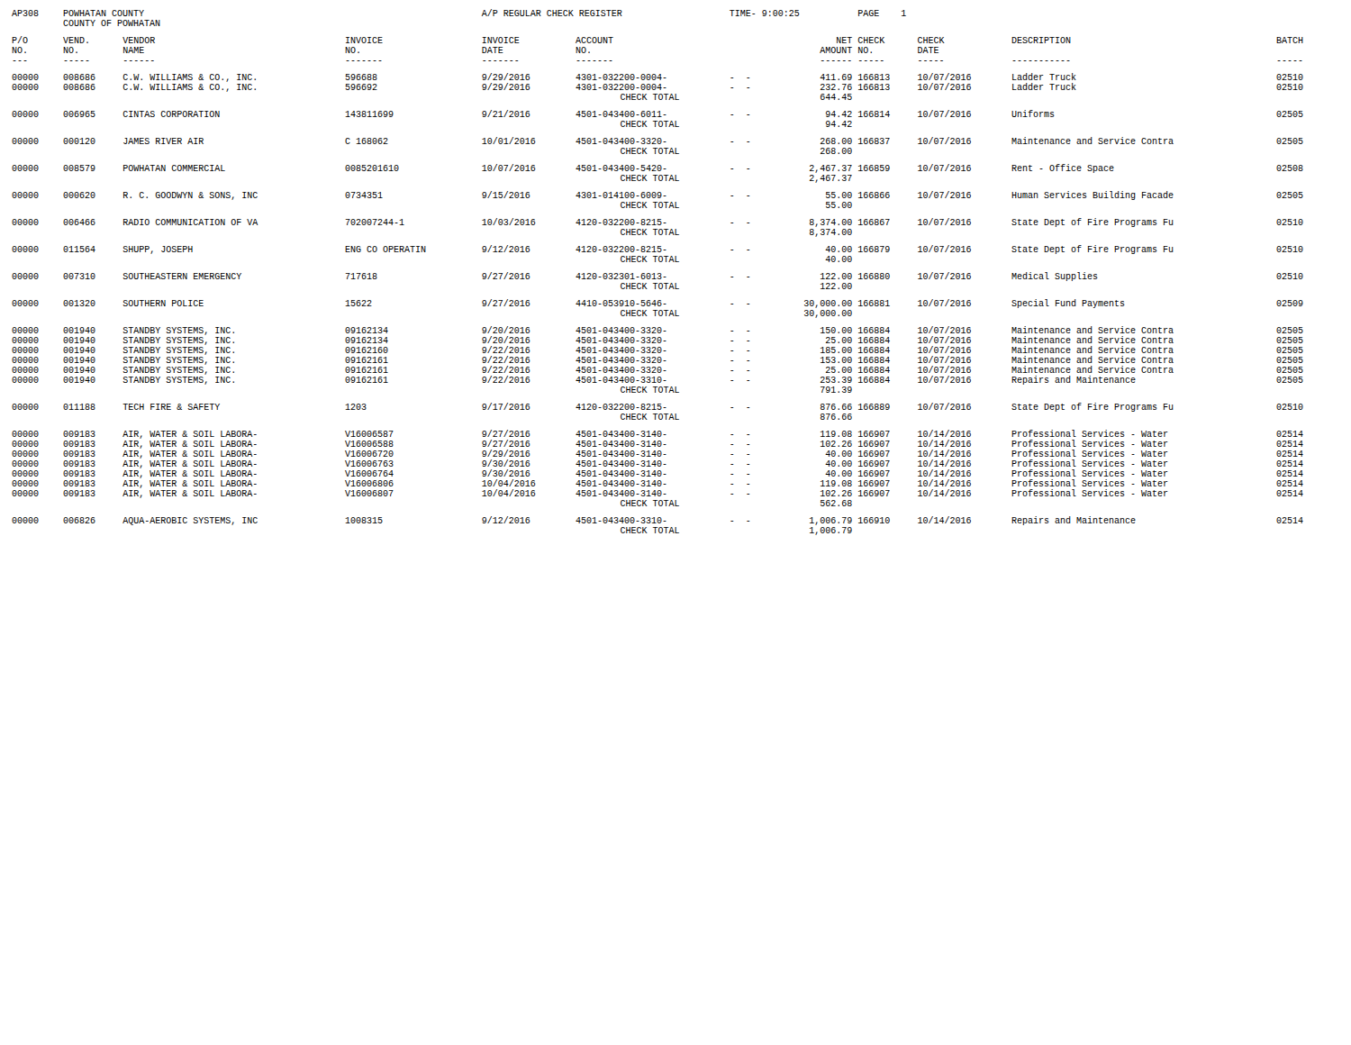| AP308 | POWHATAN COUNTY COUNTY OF POWHATAN | A/P REGULAR CHECK REGISTER | TIME- 9:00:25 | PAGE 1 | | | | |
| P/O NO. | VEND. NO. | VENDOR NAME | INVOICE NO. | INVOICE DATE | ACCOUNT NO. | | NET AMOUNT | CHECK NO. | CHECK DATE | DESCRIPTION | BATCH |
| --- | ----- | ------ | ------- | ------- | ------- | | ------ | ----- | ----- | ----------- | ----- |
| 00000 | 008686 | C.W. WILLIAMS & CO., INC. | 596688 | 9/29/2016 | 4301-032200-0004- | - - | 411.69 | 166813 | 10/07/2016 | Ladder Truck | 02510 |
| 00000 | 008686 | C.W. WILLIAMS & CO., INC. | 596692 | 9/29/2016 | 4301-032200-0004- | - - | 232.76 | 166813 | 10/07/2016 | Ladder Truck | 02510 |
| | | | | | CHECK TOTAL | | 644.45 | | | | |
| 00000 | 006965 | CINTAS CORPORATION | 143811699 | 9/21/2016 | 4501-043400-6011- | - - | 94.42 | 166814 | 10/07/2016 | Uniforms | 02505 |
| | | | | | CHECK TOTAL | | 94.42 | | | | |
| 00000 | 000120 | JAMES RIVER AIR | C 168062 | 10/01/2016 | 4501-043400-3320- | - - | 268.00 | 166837 | 10/07/2016 | Maintenance and Service Contra | 02505 |
| | | | | | CHECK TOTAL | | 268.00 | | | | |
| 00000 | 008579 | POWHATAN COMMERCIAL | 0085201610 | 10/07/2016 | 4501-043400-5420- | - - | 2,467.37 | 166859 | 10/07/2016 | Rent - Office Space | 02508 |
| | | | | | CHECK TOTAL | | 2,467.37 | | | | |
| 00000 | 000620 | R. C. GOODWYN & SONS, INC | 0734351 | 9/15/2016 | 4301-014100-6009- | - - | 55.00 | 166866 | 10/07/2016 | Human Services Building Facade | 02505 |
| | | | | | CHECK TOTAL | | 55.00 | | | | |
| 00000 | 006466 | RADIO COMMUNICATION OF VA | 702007244-1 | 10/03/2016 | 4120-032200-8215- | - - | 8,374.00 | 166867 | 10/07/2016 | State Dept of Fire Programs Fu | 02510 |
| | | | | | CHECK TOTAL | | 8,374.00 | | | | |
| 00000 | 011564 | SHUPP, JOSEPH | ENG CO OPERATIN | 9/12/2016 | 4120-032200-8215- | - - | 40.00 | 166879 | 10/07/2016 | State Dept of Fire Programs Fu | 02510 |
| | | | | | CHECK TOTAL | | 40.00 | | | | |
| 00000 | 007310 | SOUTHEASTERN EMERGENCY | 717618 | 9/27/2016 | 4120-032301-6013- | - - | 122.00 | 166880 | 10/07/2016 | Medical Supplies | 02510 |
| | | | | | CHECK TOTAL | | 122.00 | | | | |
| 00000 | 001320 | SOUTHERN POLICE | 15622 | 9/27/2016 | 4410-053910-5646- | - - | 30,000.00 | 166881 | 10/07/2016 | Special Fund Payments | 02509 |
| | | | | | CHECK TOTAL | | 30,000.00 | | | | |
| 00000 | 001940 | STANDBY SYSTEMS, INC. | 09162134 | 9/20/2016 | 4501-043400-3320- | - - | 150.00 | 166884 | 10/07/2016 | Maintenance and Service Contra | 02505 |
| 00000 | 001940 | STANDBY SYSTEMS, INC. | 09162134 | 9/20/2016 | 4501-043400-3320- | - - | 25.00 | 166884 | 10/07/2016 | Maintenance and Service Contra | 02505 |
| 00000 | 001940 | STANDBY SYSTEMS, INC. | 09162160 | 9/22/2016 | 4501-043400-3320- | - - | 185.00 | 166884 | 10/07/2016 | Maintenance and Service Contra | 02505 |
| 00000 | 001940 | STANDBY SYSTEMS, INC. | 09162161 | 9/22/2016 | 4501-043400-3320- | - - | 153.00 | 166884 | 10/07/2016 | Maintenance and Service Contra | 02505 |
| 00000 | 001940 | STANDBY SYSTEMS, INC. | 09162161 | 9/22/2016 | 4501-043400-3320- | - - | 25.00 | 166884 | 10/07/2016 | Maintenance and Service Contra | 02505 |
| 00000 | 001940 | STANDBY SYSTEMS, INC. | 09162161 | 9/22/2016 | 4501-043400-3310- | - - | 253.39 | 166884 | 10/07/2016 | Repairs and Maintenance | 02505 |
| | | | | | CHECK TOTAL | | 791.39 | | | | |
| 00000 | 011188 | TECH FIRE & SAFETY | 1203 | 9/17/2016 | 4120-032200-8215- | - - | 876.66 | 166889 | 10/07/2016 | State Dept of Fire Programs Fu | 02510 |
| | | | | | CHECK TOTAL | | 876.66 | | | | |
| 00000 | 009183 | AIR, WATER & SOIL LABORA- | V16006587 | 9/27/2016 | 4501-043400-3140- | - - | 119.08 | 166907 | 10/14/2016 | Professional Services - Water | 02514 |
| 00000 | 009183 | AIR, WATER & SOIL LABORA- | V16006588 | 9/27/2016 | 4501-043400-3140- | - - | 102.26 | 166907 | 10/14/2016 | Professional Services - Water | 02514 |
| 00000 | 009183 | AIR, WATER & SOIL LABORA- | V16006720 | 9/29/2016 | 4501-043400-3140- | - - | 40.00 | 166907 | 10/14/2016 | Professional Services - Water | 02514 |
| 00000 | 009183 | AIR, WATER & SOIL LABORA- | V16006763 | 9/30/2016 | 4501-043400-3140- | - - | 40.00 | 166907 | 10/14/2016 | Professional Services - Water | 02514 |
| 00000 | 009183 | AIR, WATER & SOIL LABORA- | V16006764 | 9/30/2016 | 4501-043400-3140- | - - | 40.00 | 166907 | 10/14/2016 | Professional Services - Water | 02514 |
| 00000 | 009183 | AIR, WATER & SOIL LABORA- | V16006806 | 10/04/2016 | 4501-043400-3140- | - - | 119.08 | 166907 | 10/14/2016 | Professional Services - Water | 02514 |
| 00000 | 009183 | AIR, WATER & SOIL LABORA- | V16006807 | 10/04/2016 | 4501-043400-3140- | - - | 102.26 | 166907 | 10/14/2016 | Professional Services - Water | 02514 |
| | | | | | CHECK TOTAL | | 562.68 | | | | |
| 00000 | 006826 | AQUA-AEROBIC SYSTEMS, INC | 1008315 | 9/12/2016 | 4501-043400-3310- | - - | 1,006.79 | 166910 | 10/14/2016 | Repairs and Maintenance | 02514 |
| | | | | | CHECK TOTAL | | 1,006.79 | | | | |